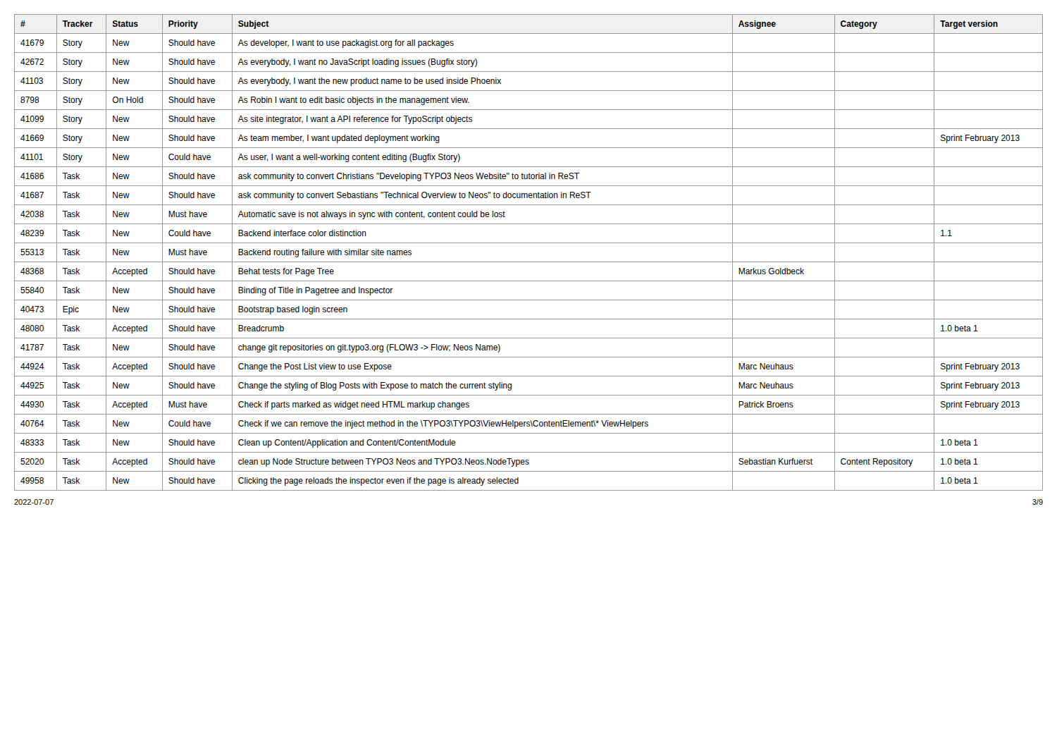| # | Tracker | Status | Priority | Subject | Assignee | Category | Target version |
| --- | --- | --- | --- | --- | --- | --- | --- |
| 41679 | Story | New | Should have | As developer, I want to use packagist.org for all packages | | | |
| 42672 | Story | New | Should have | As everybody, I want no JavaScript loading issues (Bugfix story) | | | |
| 41103 | Story | New | Should have | As everybody, I want the new product name to be used inside Phoenix | | | |
| 8798 | Story | On Hold | Should have | As Robin I want to edit basic objects in the management view. | | | |
| 41099 | Story | New | Should have | As site integrator, I want a API reference for TypoScript objects | | | |
| 41669 | Story | New | Should have | As team member, I want updated deployment working | | | Sprint February 2013 |
| 41101 | Story | New | Could have | As user, I want a well-working content editing (Bugfix Story) | | | |
| 41686 | Task | New | Should have | ask community to convert Christians "Developing TYPO3 Neos Website" to tutorial in ReST | | | |
| 41687 | Task | New | Should have | ask community to convert Sebastians "Technical Overview to Neos" to documentation in ReST | | | |
| 42038 | Task | New | Must have | Automatic save is not always in sync with content, content could be lost | | | |
| 48239 | Task | New | Could have | Backend interface color distinction | | | 1.1 |
| 55313 | Task | New | Must have | Backend routing failure with similar site names | | | |
| 48368 | Task | Accepted | Should have | Behat tests for Page Tree | Markus Goldbeck | | |
| 55840 | Task | New | Should have | Binding of Title in Pagetree and Inspector | | | |
| 40473 | Epic | New | Should have | Bootstrap based login screen | | | |
| 48080 | Task | Accepted | Should have | Breadcrumb | | | 1.0 beta 1 |
| 41787 | Task | New | Should have | change git repositories on git.typo3.org (FLOW3 -> Flow; Neos Name) | | | |
| 44924 | Task | Accepted | Should have | Change the Post List view to use Expose | Marc Neuhaus | | Sprint February 2013 |
| 44925 | Task | New | Should have | Change the styling of Blog Posts with Expose to match the current styling | Marc Neuhaus | | Sprint February 2013 |
| 44930 | Task | Accepted | Must have | Check if parts marked as widget need HTML markup changes | Patrick Broens | | Sprint February 2013 |
| 40764 | Task | New | Could have | Check if we can remove the inject method in the \TYPO3\TYPO3\ViewHelpers\ContentElement\* ViewHelpers | | | |
| 48333 | Task | New | Should have | Clean up Content/Application and Content/ContentModule | | | 1.0 beta 1 |
| 52020 | Task | Accepted | Should have | clean up Node Structure between TYPO3 Neos and TYPO3.Neos.NodeTypes | Sebastian Kurfuerst | Content Repository | 1.0 beta 1 |
| 49958 | Task | New | Should have | Clicking the page reloads the inspector even if the page is already selected | | | 1.0 beta 1 |
2022-07-07 3/9